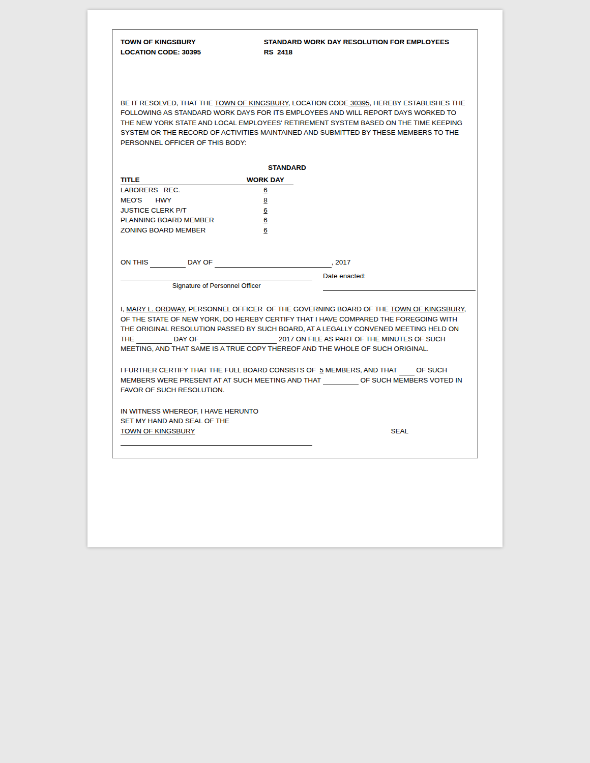Town of Kingsbury
Location Code: 30395
Standard Work Day Resolution for Employees
RS 2418
Be it resolved, that the Town of Kingsbury, Location Code 30395, hereby establishes the following as standard work days for its employees and will report days worked to the New York State and Local Employees' Retirement System based on the time keeping system or the record of activities maintained and submitted by these members to the personnel officer of this body:
Standard
| Title | Work Day |
| --- | --- |
| Laborers Rec. | 6 |
| MEO'S HWY | 8 |
| Justice Clerk P/T | 6 |
| Planning Board Member | 6 |
| Zoning Board Member | 6 |
On this day of , 2017
Signature of Personnel Officer
Date enacted:
I, Mary L. Ordway, Personnel Officer of the Governing Board of the Town of Kingsbury, of the State of New York, do hereby certify that I have compared the foregoing with the original resolution passed by such board, at a legally convened meeting held on the day of 2017 on file as part of the minutes of such meeting, and that same is a true copy thereof and the whole of such original.
I further certify that the full board consists of 5 members, and that of such members were present at at such meeting and that of such members voted in favor of such resolution.
In witness whereof, I have herunto
set my hand and seal of the
Town of Kingsbury
Seal